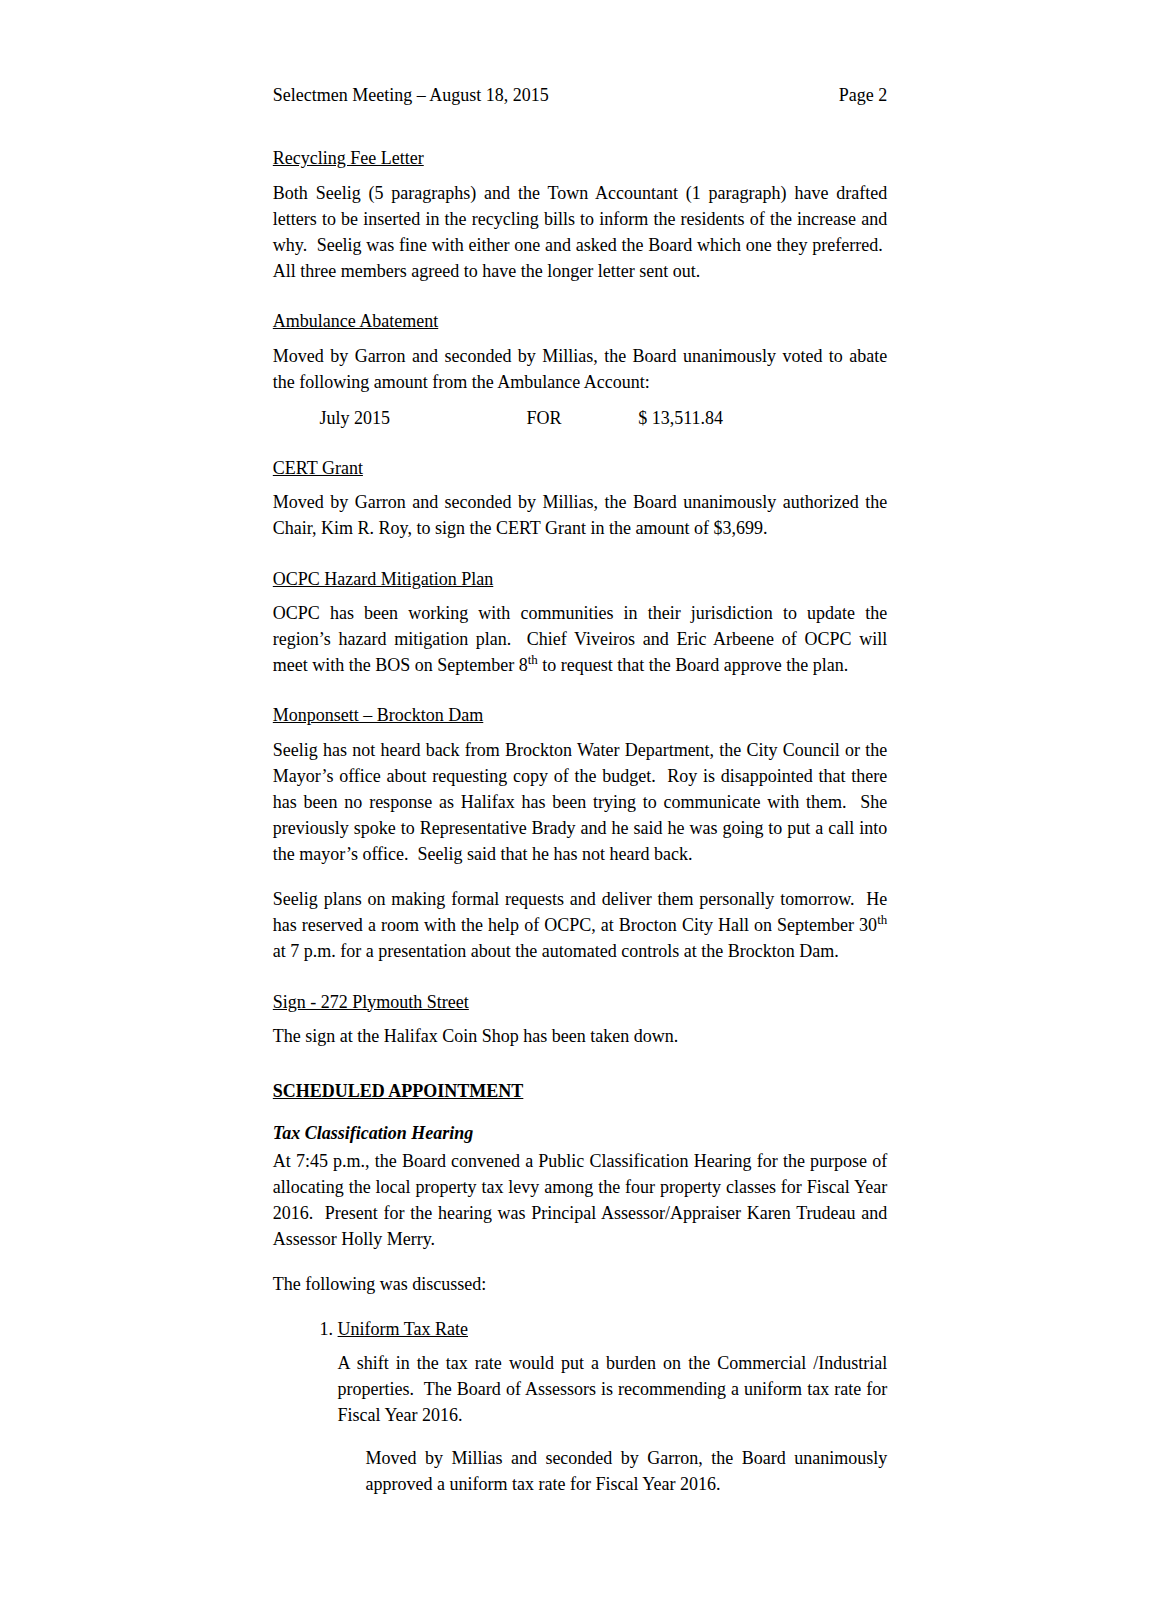Selectmen Meeting – August 18, 2015 Page 2
Recycling Fee Letter
Both Seelig (5 paragraphs) and the Town Accountant (1 paragraph) have drafted letters to be inserted in the recycling bills to inform the residents of the increase and why. Seelig was fine with either one and asked the Board which one they preferred. All three members agreed to have the longer letter sent out.
Ambulance Abatement
Moved by Garron and seconded by Millias, the Board unanimously voted to abate the following amount from the Ambulance Account:
July 2015 FOR $ 13,511.84
CERT Grant
Moved by Garron and seconded by Millias, the Board unanimously authorized the Chair, Kim R. Roy, to sign the CERT Grant in the amount of $3,699.
OCPC Hazard Mitigation Plan
OCPC has been working with communities in their jurisdiction to update the region’s hazard mitigation plan. Chief Viveiros and Eric Arbeene of OCPC will meet with the BOS on September 8th to request that the Board approve the plan.
Monponsett – Brockton Dam
Seelig has not heard back from Brockton Water Department, the City Council or the Mayor’s office about requesting copy of the budget. Roy is disappointed that there has been no response as Halifax has been trying to communicate with them. She previously spoke to Representative Brady and he said he was going to put a call into the mayor’s office. Seelig said that he has not heard back.
Seelig plans on making formal requests and deliver them personally tomorrow. He has reserved a room with the help of OCPC, at Brocton City Hall on September 30th at 7 p.m. for a presentation about the automated controls at the Brockton Dam.
Sign - 272 Plymouth Street
The sign at the Halifax Coin Shop has been taken down.
SCHEDULED APPOINTMENT
Tax Classification Hearing
At 7:45 p.m., the Board convened a Public Classification Hearing for the purpose of allocating the local property tax levy among the four property classes for Fiscal Year 2016. Present for the hearing was Principal Assessor/Appraiser Karen Trudeau and Assessor Holly Merry.
The following was discussed:
Uniform Tax Rate
A shift in the tax rate would put a burden on the Commercial /Industrial properties. The Board of Assessors is recommending a uniform tax rate for Fiscal Year 2016.
Moved by Millias and seconded by Garron, the Board unanimously approved a uniform tax rate for Fiscal Year 2016.